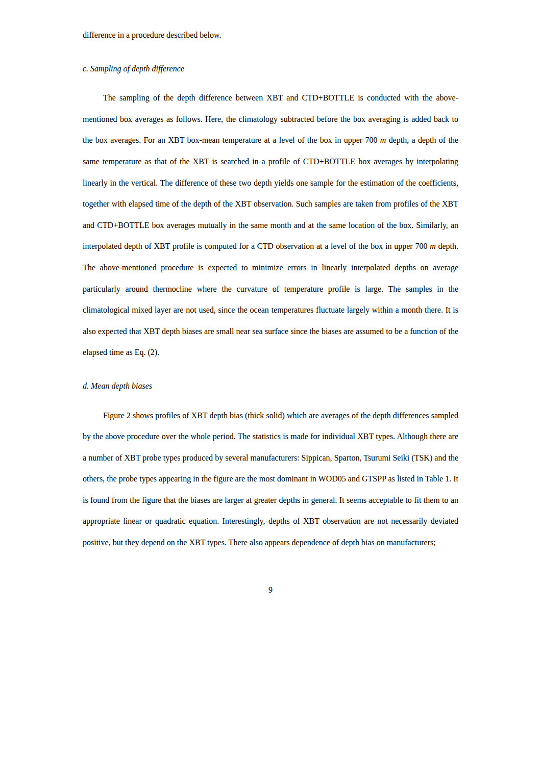difference in a procedure described below.
c. Sampling of depth difference
The sampling of the depth difference between XBT and CTD+BOTTLE is conducted with the above-mentioned box averages as follows. Here, the climatology subtracted before the box averaging is added back to the box averages. For an XBT box-mean temperature at a level of the box in upper 700 m depth, a depth of the same temperature as that of the XBT is searched in a profile of CTD+BOTTLE box averages by interpolating linearly in the vertical. The difference of these two depth yields one sample for the estimation of the coefficients, together with elapsed time of the depth of the XBT observation. Such samples are taken from profiles of the XBT and CTD+BOTTLE box averages mutually in the same month and at the same location of the box. Similarly, an interpolated depth of XBT profile is computed for a CTD observation at a level of the box in upper 700 m depth. The above-mentioned procedure is expected to minimize errors in linearly interpolated depths on average particularly around thermocline where the curvature of temperature profile is large. The samples in the climatological mixed layer are not used, since the ocean temperatures fluctuate largely within a month there. It is also expected that XBT depth biases are small near sea surface since the biases are assumed to be a function of the elapsed time as Eq. (2).
d. Mean depth biases
Figure 2 shows profiles of XBT depth bias (thick solid) which are averages of the depth differences sampled by the above procedure over the whole period. The statistics is made for individual XBT types. Although there are a number of XBT probe types produced by several manufacturers: Sippican, Sparton, Tsurumi Seiki (TSK) and the others, the probe types appearing in the figure are the most dominant in WOD05 and GTSPP as listed in Table 1. It is found from the figure that the biases are larger at greater depths in general. It seems acceptable to fit them to an appropriate linear or quadratic equation. Interestingly, depths of XBT observation are not necessarily deviated positive, but they depend on the XBT types. There also appears dependence of depth bias on manufacturers;
9